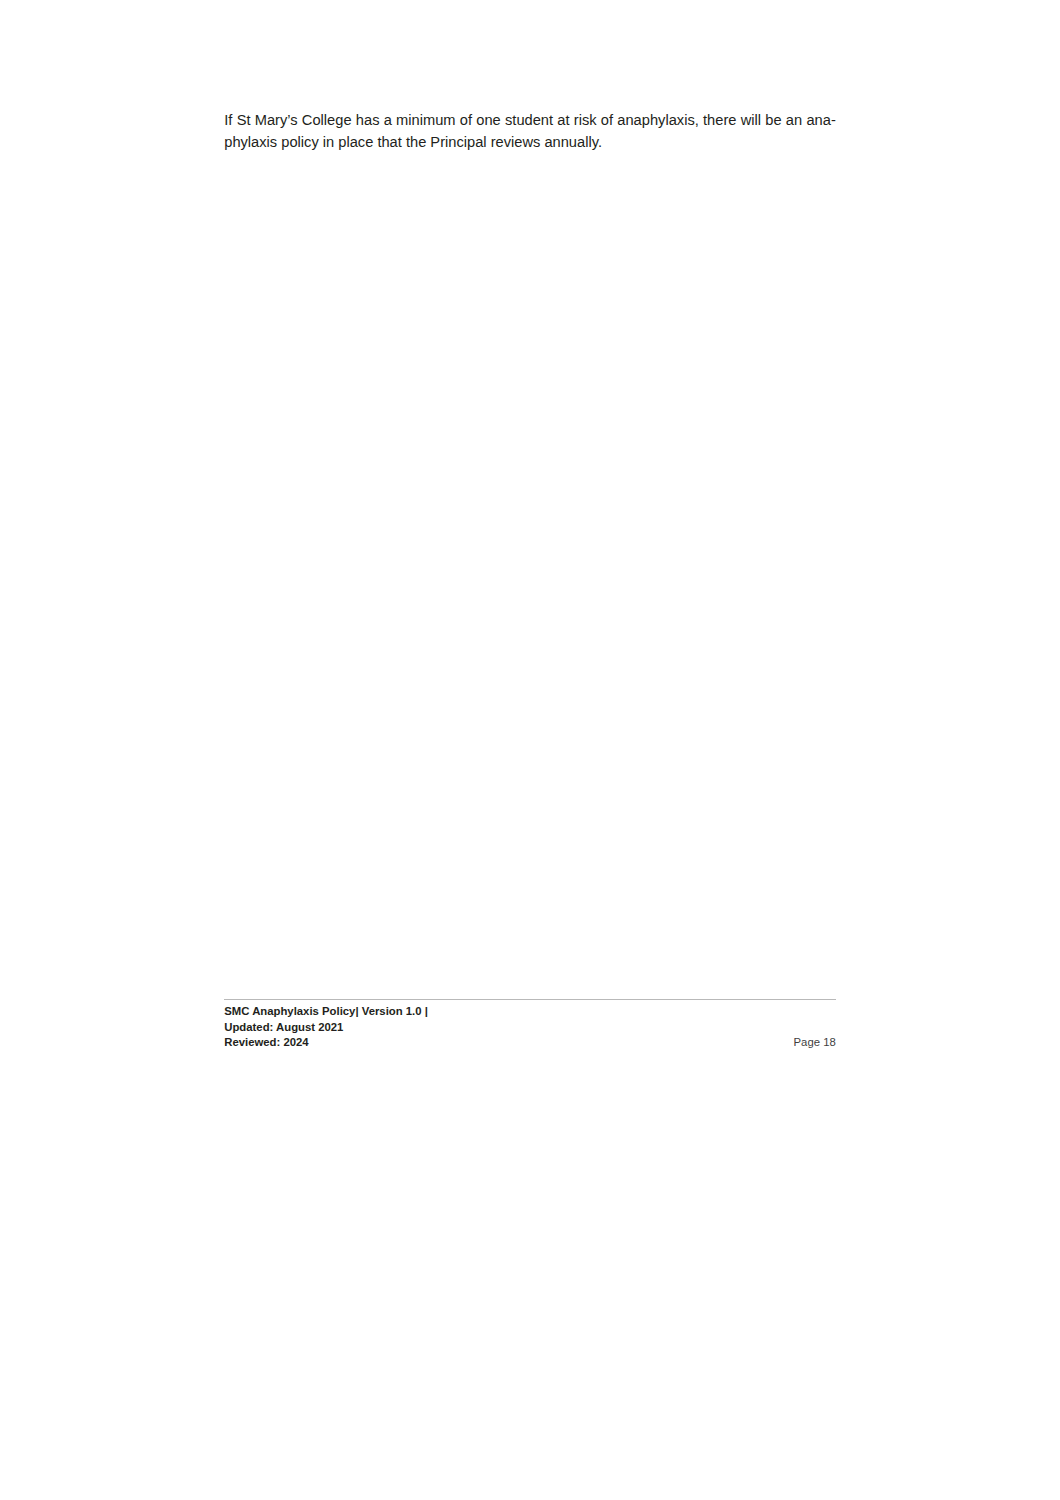If St Mary’s College has a minimum of one student at risk of anaphylaxis, there will be an anaphylaxis policy in place that the Principal reviews annually.
SMC Anaphylaxis Policy| Version 1.0 |
Updated: August 2021
Reviewed: 2024
Page 18